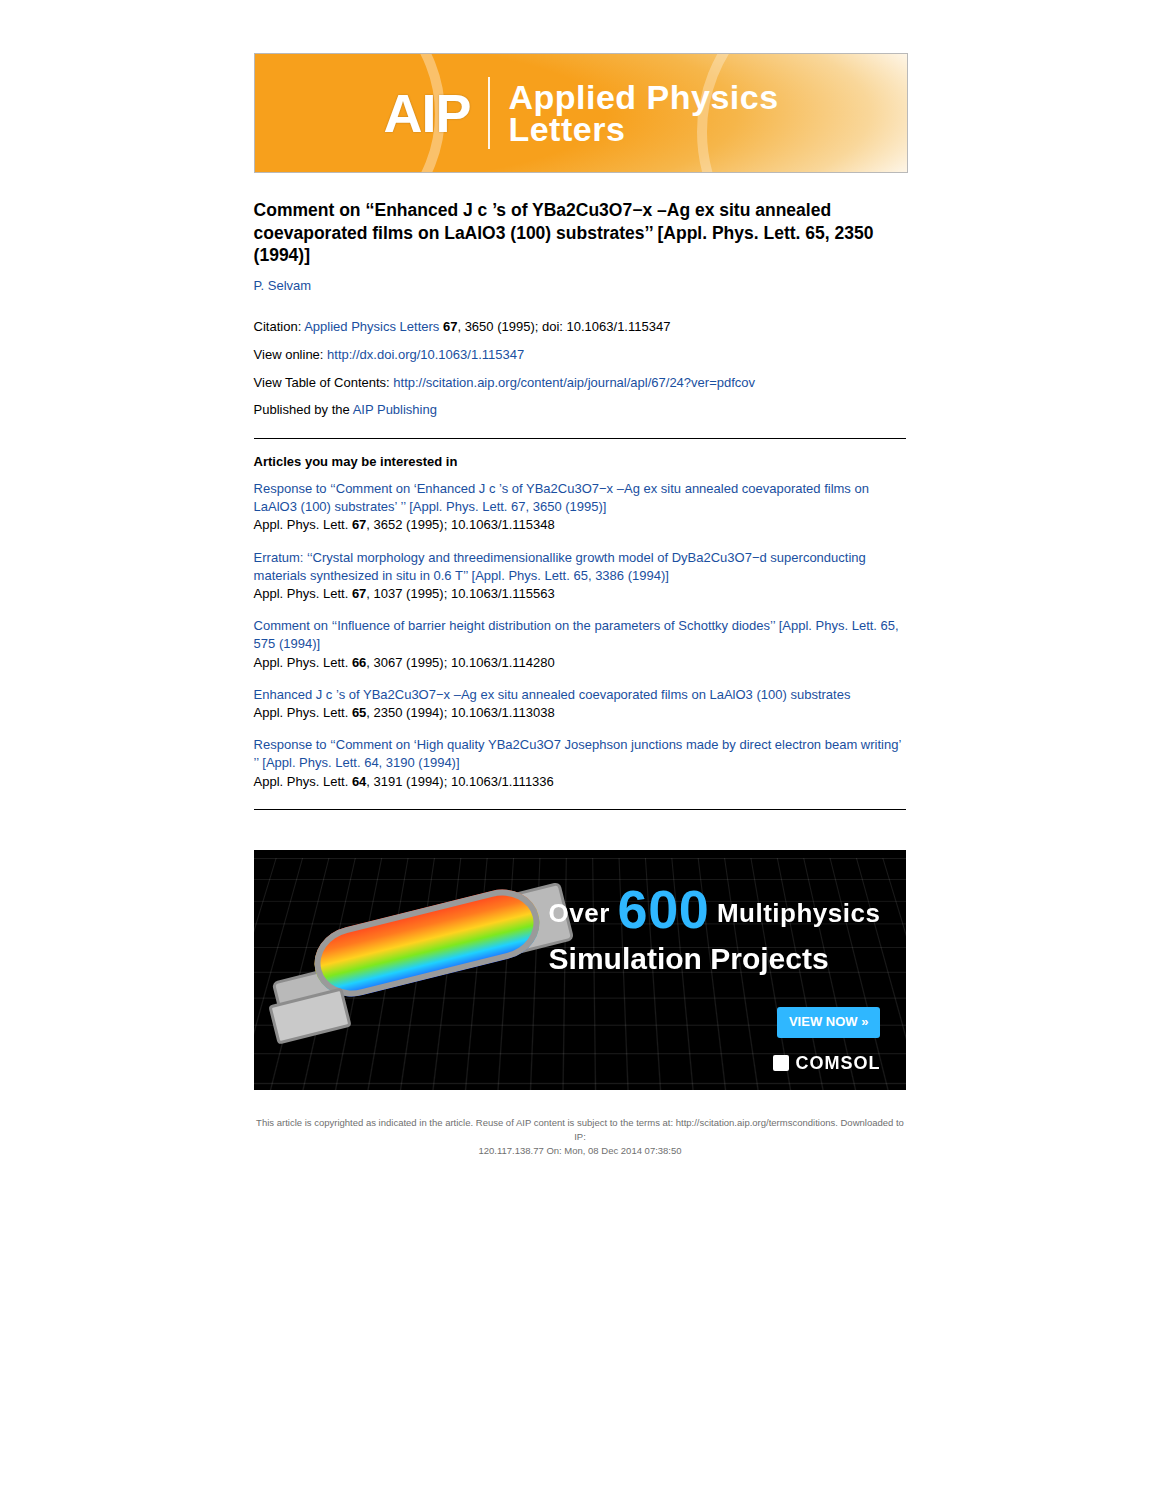AIP Applied Physics Letters
Comment on ‘‘Enhanced J c ’s of YBa2Cu3O7−x –Ag ex situ annealed coevaporated films on LaAlO3 (100) substrates’’ [Appl. Phys. Lett. 65, 2350 (1994)]
P. Selvam
Citation: Applied Physics Letters 67, 3650 (1995); doi: 10.1063/1.115347
View online: http://dx.doi.org/10.1063/1.115347
View Table of Contents: http://scitation.aip.org/content/aip/journal/apl/67/24?ver=pdfcov
Published by the AIP Publishing
Articles you may be interested in
Response to ‘‘Comment on ‘Enhanced J c ’s of YBa2Cu3O7−x –Ag ex situ annealed coevaporated films on LaAlO3 (100) substrates’ ’’ [Appl. Phys. Lett. 67, 3650 (1995)]
Appl. Phys. Lett. 67, 3652 (1995); 10.1063/1.115348
Erratum: ‘‘Crystal morphology and threedimensionallike growth model of DyBa2Cu3O7−d superconducting materials synthesized in situ in 0.6 T’’ [Appl. Phys. Lett. 65, 3386 (1994)]
Appl. Phys. Lett. 67, 1037 (1995); 10.1063/1.115563
Comment on ‘‘Influence of barrier height distribution on the parameters of Schottky diodes’’ [Appl. Phys. Lett. 65, 575 (1994)]
Appl. Phys. Lett. 66, 3067 (1995); 10.1063/1.114280
Enhanced J c ’s of YBa2Cu3O7−x –Ag ex situ annealed coevaporated films on LaAlO3 (100) substrates
Appl. Phys. Lett. 65, 2350 (1994); 10.1063/1.113038
Response to ‘‘Comment on ‘High quality YBa2Cu3O7 Josephson junctions made by direct electron beam writing’ ’’ [Appl. Phys. Lett. 64, 3190 (1994)]
Appl. Phys. Lett. 64, 3191 (1994); 10.1063/1.111336
Over 600 Multiphysics
Simulation Projects
VIEW NOW »
COMSOL
This article is copyrighted as indicated in the article. Reuse of AIP content is subject to the terms at: http://scitation.aip.org/termsconditions. Downloaded to IP:
120.117.138.77 On: Mon, 08 Dec 2014 07:38:50